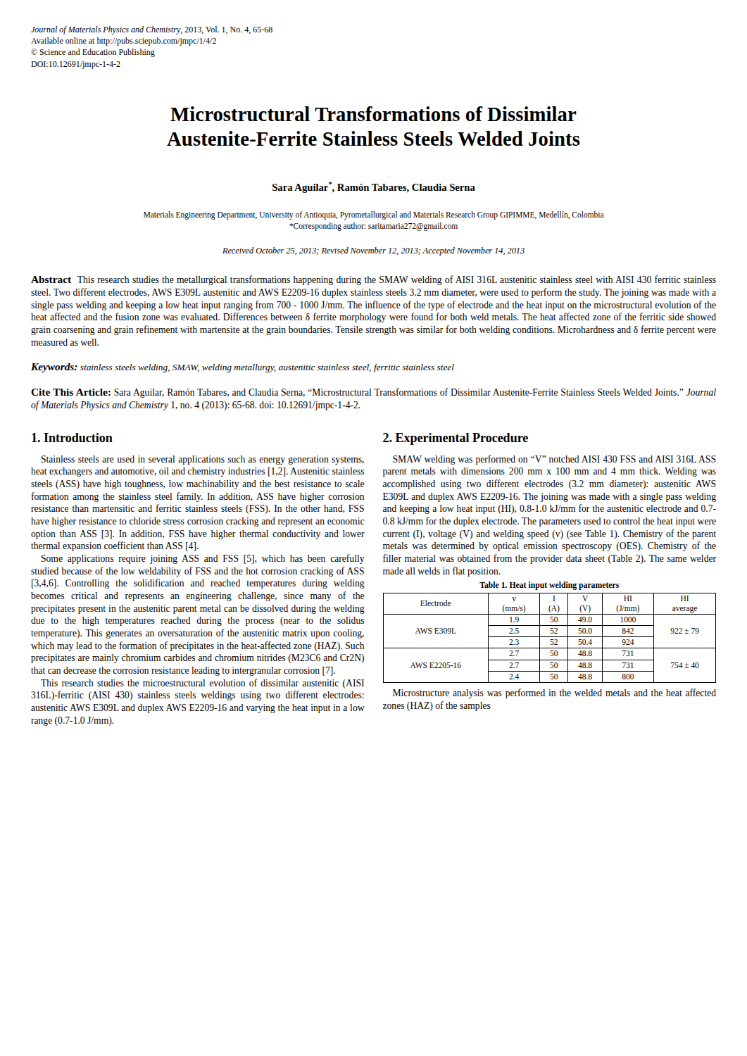Journal of Materials Physics and Chemistry, 2013, Vol. 1, No. 4, 65-68 Available online at http://pubs.sciepub.com/jmpc/1/4/2 © Science and Education Publishing DOI:10.12691/jmpc-1-4-2
Microstructural Transformations of Dissimilar
Austenite-Ferrite Stainless Steels Welded Joints
Sara Aguilar*, Ramón Tabares, Claudia Serna
Materials Engineering Department, University of Antioquia, Pyrometallurgical and Materials Research Group GIPIMME, Medellín, Colombia *Corresponding author: saritamaria272@gmail.com
Received October 25, 2013; Revised November 12, 2013; Accepted November 14, 2013
Abstract This research studies the metallurgical transformations happening during the SMAW welding of AISI 316L austenitic stainless steel with AISI 430 ferritic stainless steel. Two different electrodes, AWS E309L austenitic and AWS E2209-16 duplex stainless steels 3.2 mm diameter, were used to perform the study. The joining was made with a single pass welding and keeping a low heat input ranging from 700 - 1000 J/mm. The influence of the type of electrode and the heat input on the microstructural evolution of the heat affected and the fusion zone was evaluated. Differences between δ ferrite morphology were found for both weld metals. The heat affected zone of the ferritic side showed grain coarsening and grain refinement with martensite at the grain boundaries. Tensile strength was similar for both welding conditions. Microhardness and δ ferrite percent were measured as well.
Keywords: stainless steels welding, SMAW, welding metallurgy, austenitic stainless steel, ferritic stainless steel
Cite This Article: Sara Aguilar, Ramón Tabares, and Claudia Serna, “Microstructural Transformations of Dissimilar Austenite-Ferrite Stainless Steels Welded Joints.” Journal of Materials Physics and Chemistry 1, no. 4 (2013): 65-68. doi: 10.12691/jmpc-1-4-2.
1. Introduction
Stainless steels are used in several applications such as energy generation systems, heat exchangers and automotive, oil and chemistry industries [1,2]. Austenitic stainless steels (ASS) have high toughness, low machinability and the best resistance to scale formation among the stainless steel family. In addition, ASS have higher corrosion resistance than martensitic and ferritic stainless steels (FSS). In the other hand, FSS have higher resistance to chloride stress corrosion cracking and represent an economic option than ASS [3]. In addition, FSS have higher thermal conductivity and lower thermal expansion coefficient than ASS [4].
Some applications require joining ASS and FSS [5], which has been carefully studied because of the low weldability of FSS and the hot corrosion cracking of ASS [3,4,6]. Controlling the solidification and reached temperatures during welding becomes critical and represents an engineering challenge, since many of the precipitates present in the austenitic parent metal can be dissolved during the welding due to the high temperatures reached during the process (near to the solidus temperature). This generates an oversaturation of the austenitic matrix upon cooling, which may lead to the formation of precipitates in the heat-affected zone (HAZ). Such precipitates are mainly chromium carbides and chromium nitrides (M23C6 and Cr2N) that can decrease the corrosion resistance leading to intergranular corrosion [7].
This research studies the microestructural evolution of dissimilar austenitic (AISI 316L)-ferritic (AISI 430) stainless steels weldings using two different electrodes: austenitic AWS E309L and duplex AWS E2209-16 and varying the heat input in a low range (0.7-1.0 J/mm).
2. Experimental Procedure
SMAW welding was performed on “V” notched AISI 430 FSS and AISI 316L ASS parent metals with dimensions 200 mm x 100 mm and 4 mm thick. Welding was accomplished using two different electrodes (3.2 mm diameter): austenitic AWS E309L and duplex AWS E2209-16. The joining was made with a single pass welding and keeping a low heat input (HI), 0.8-1.0 kJ/mm for the austenitic electrode and 0.7-0.8 kJ/mm for the duplex electrode. The parameters used to control the heat input were current (I), voltage (V) and welding speed (v) (see Table 1). Chemistry of the parent metals was determined by optical emission spectroscopy (OES). Chemistry of the filler material was obtained from the provider data sheet (Table 2). The same welder made all welds in flat position.
Table 1. Heat input welding parameters
| Electrode | v (mm/s) | I (A) | V (V) | HI (J/mm) | HI average |
| --- | --- | --- | --- | --- | --- |
| AWS E309L | 1.9 | 50 | 49.0 | 1000 | 922 ± 79 |
| 2.5 | 52 | 50.0 | 842 |
| 2.3 | 52 | 50.4 | 924 |
| AWS E2205-16 | 2.7 | 50 | 48.8 | 731 | 754 ± 40 |
| 2.7 | 50 | 48.8 | 731 |
| 2.4 | 50 | 48.8 | 800 |
Microstructure analysis was performed in the welded metals and the heat affected zones (HAZ) of the samples